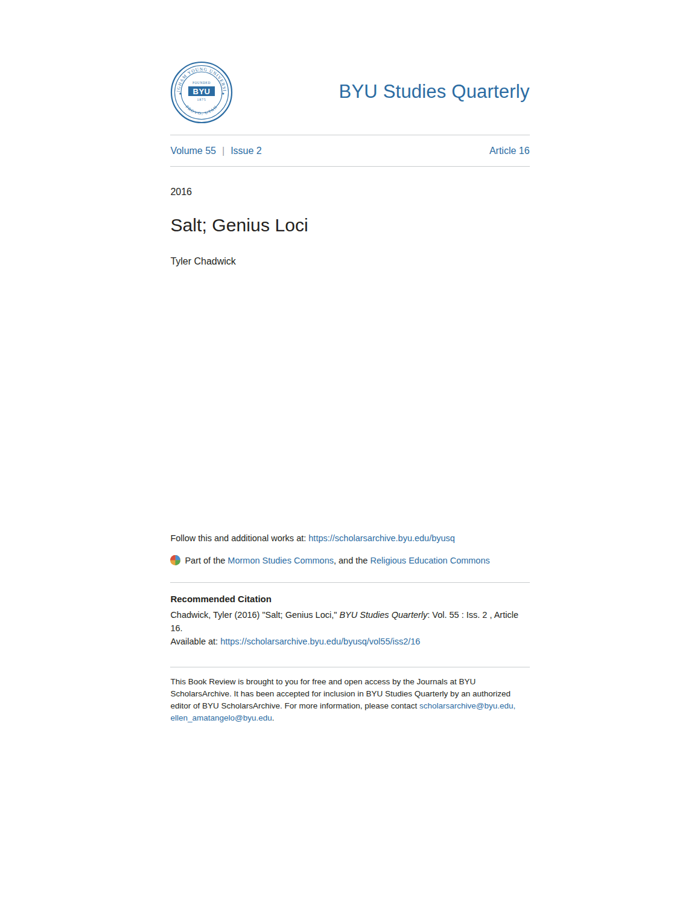BRIGHAM YOUNG UNIVERSITY PROVO, UTAH FOUNDED BYU 1875 ★ ★
BYU Studies Quarterly
Volume 55|Issue 2
Article 16
2016
Salt; Genius Loci
Tyler Chadwick
Follow this and additional works at: https://scholarsarchive.byu.edu/byusq
Part of the Mormon Studies Commons, and the Religious Education Commons
Recommended Citation
Chadwick, Tyler (2016) "Salt; Genius Loci," BYU Studies Quarterly: Vol. 55 : Iss. 2 , Article 16.
Available at: https://scholarsarchive.byu.edu/byusq/vol55/iss2/16
This Book Review is brought to you for free and open access by the Journals at BYU ScholarsArchive. It has been accepted for inclusion in BYU Studies Quarterly by an authorized editor of BYU ScholarsArchive. For more information, please contact scholarsarchive@byu.edu, ellen_amatangelo@byu.edu.